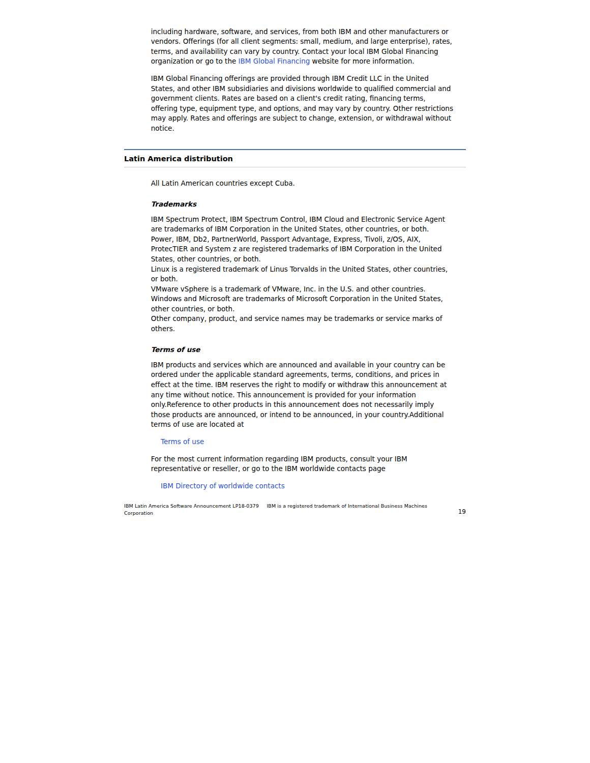including hardware, software, and services, from both IBM and other manufacturers or vendors. Offerings (for all client segments: small, medium, and large enterprise), rates, terms, and availability can vary by country. Contact your local IBM Global Financing organization or go to the IBM Global Financing website for more information.
IBM Global Financing offerings are provided through IBM Credit LLC in the United States, and other IBM subsidiaries and divisions worldwide to qualified commercial and government clients. Rates are based on a client's credit rating, financing terms, offering type, equipment type, and options, and may vary by country. Other restrictions may apply. Rates and offerings are subject to change, extension, or withdrawal without notice.
Latin America distribution
All Latin American countries except Cuba.
Trademarks
IBM Spectrum Protect, IBM Spectrum Control, IBM Cloud and Electronic Service Agent are trademarks of IBM Corporation in the United States, other countries, or both.
Power, IBM, Db2, PartnerWorld, Passport Advantage, Express, Tivoli, z/OS, AIX, ProtecTIER and System z are registered trademarks of IBM Corporation in the United States, other countries, or both.
Linux is a registered trademark of Linus Torvalds in the United States, other countries, or both.
VMware vSphere is a trademark of VMware, Inc. in the U.S. and other countries.
Windows and Microsoft are trademarks of Microsoft Corporation in the United States, other countries, or both.
Other company, product, and service names may be trademarks or service marks of others.
Terms of use
IBM products and services which are announced and available in your country can be ordered under the applicable standard agreements, terms, conditions, and prices in effect at the time. IBM reserves the right to modify or withdraw this announcement at any time without notice. This announcement is provided for your information only.Reference to other products in this announcement does not necessarily imply those products are announced, or intend to be announced, in your country.Additional terms of use are located at
Terms of use
For the most current information regarding IBM products, consult your IBM representative or reseller, or go to the IBM worldwide contacts page
IBM Directory of worldwide contacts
IBM Latin America Software Announcement LP18-0379 IBM is a registered trademark of International Business Machines Corporation
19